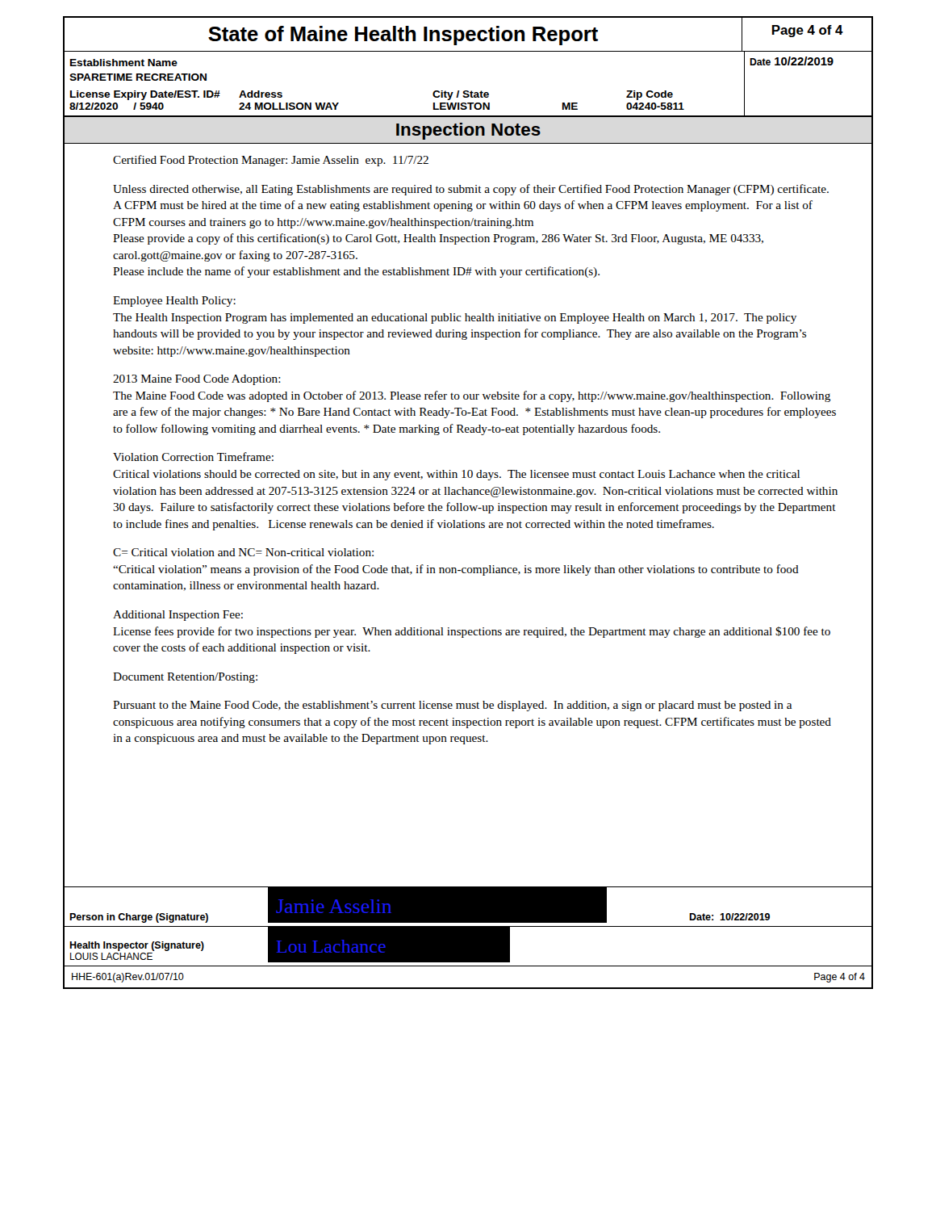State of Maine Health Inspection Report
Page 4 of 4
Establishment Name SPARETIME RECREATION
License Expiry Date/EST. ID#
8/12/2020 / 5940
Address
24 MOLLISON WAY
City / State
LEWISTON
ME
Zip Code
04240-5811
Date 10/22/2019
Inspection Notes
Certified Food Protection Manager: Jamie Asselin exp. 11/7/22
Unless directed otherwise, all Eating Establishments are required to submit a copy of their Certified Food Protection Manager (CFPM) certificate. A CFPM must be hired at the time of a new eating establishment opening or within 60 days of when a CFPM leaves employment. For a list of CFPM courses and trainers go to http://www.maine.gov/healthinspection/training.htm
Please provide a copy of this certification(s) to Carol Gott, Health Inspection Program, 286 Water St. 3rd Floor, Augusta, ME 04333, carol.gott@maine.gov or faxing to 207-287-3165.
Please include the name of your establishment and the establishment ID# with your certification(s).
Employee Health Policy:
The Health Inspection Program has implemented an educational public health initiative on Employee Health on March 1, 2017. The policy handouts will be provided to you by your inspector and reviewed during inspection for compliance. They are also available on the Program’s website: http://www.maine.gov/healthinspection
2013 Maine Food Code Adoption:
The Maine Food Code was adopted in October of 2013. Please refer to our website for a copy, http://www.maine.gov/healthinspection. Following are a few of the major changes: * No Bare Hand Contact with Ready-To-Eat Food. * Establishments must have clean-up procedures for employees to follow following vomiting and diarrheal events. * Date marking of Ready-to-eat potentially hazardous foods.
Violation Correction Timeframe:
Critical violations should be corrected on site, but in any event, within 10 days. The licensee must contact Louis Lachance when the critical violation has been addressed at 207-513-3125 extension 3224 or at llachance@lewistonmaine.gov. Non-critical violations must be corrected within 30 days. Failure to satisfactorily correct these violations before the follow-up inspection may result in enforcement proceedings by the Department to include fines and penalties. License renewals can be denied if violations are not corrected within the noted timeframes.
C= Critical violation and NC= Non-critical violation:
“Critical violation” means a provision of the Food Code that, if in non-compliance, is more likely than other violations to contribute to food contamination, illness or environmental health hazard.
Additional Inspection Fee:
License fees provide for two inspections per year. When additional inspections are required, the Department may charge an additional $100 fee to cover the costs of each additional inspection or visit.
Document Retention/Posting:
Pursuant to the Maine Food Code, the establishment’s current license must be displayed. In addition, a sign or placard must be posted in a conspicuous area notifying consumers that a copy of the most recent inspection report is available upon request. CFPM certificates must be posted in a conspicuous area and must be available to the Department upon request.
Person in Charge (Signature)
Date: 10/22/2019
Health Inspector (Signature)LOUIS LACHANCE
HHE-601(a)Rev.01/07/10
Page 4 of 4